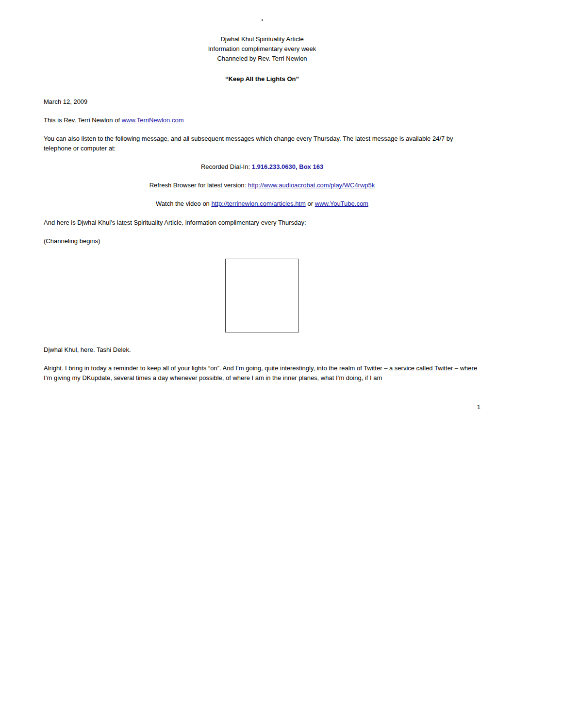Djwhal Khul Spirituality Article
Information complimentary every week
Channeled by Rev. Terri Newlon
“Keep All the Lights On”
March 12, 2009
This is Rev. Terri Newlon of www.TerriNewlon.com
You can also listen to the following message, and all subsequent messages which change every Thursday. The latest message is available 24/7 by telephone or computer at:
Recorded Dial-In: 1.916.233.0630, Box 163
Refresh Browser for latest version: http://www.audioacrobat.com/play/WC4rwp5k
Watch the video on http://terrinewlon.com/articles.htm or www.YouTube.com
And here is Djwhal Khul’s latest Spirituality Article, information complimentary every Thursday:
(Channeling begins)
Djwhal Khul, here. Tashi Delek.
Alright. I bring in today a reminder to keep all of your lights “on”. And I’m going, quite interestingly, into the realm of Twitter – a service called Twitter – where I’m giving my DKupdate, several times a day whenever possible, of where I am in the inner planes, what I’m doing, if I am
1